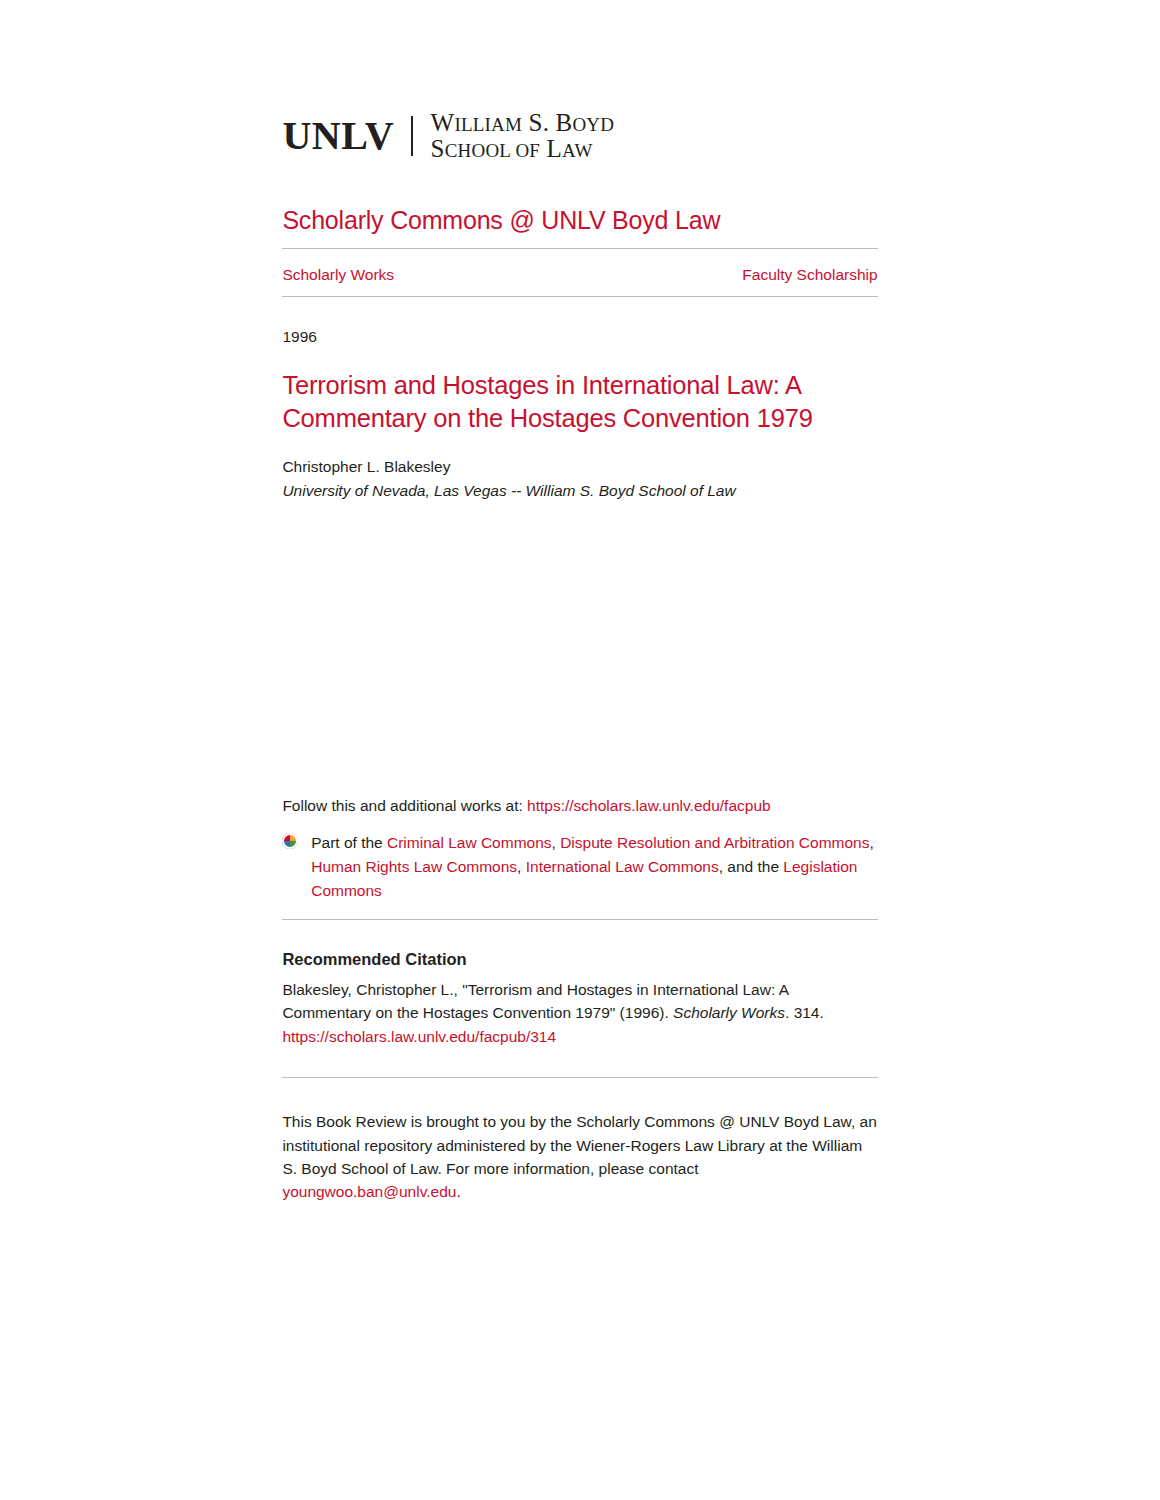UNLV
WILLIAM S. BOYD
SCHOOL OF LAW
Scholarly Commons @ UNLV Boyd Law
Scholarly Works Faculty Scholarship
1996
Terrorism and Hostages in International Law: A Commentary on the Hostages Convention 1979
Christopher L. Blakesley
University of Nevada, Las Vegas -- William S. Boyd School of Law
Follow this and additional works at: https://scholars.law.unlv.edu/facpub
Part of the Criminal Law Commons, Dispute Resolution and Arbitration Commons, Human Rights Law Commons, International Law Commons, and the Legislation Commons
Recommended Citation
Blakesley, Christopher L., "Terrorism and Hostages in International Law: A Commentary on the Hostages Convention 1979" (1996). Scholarly Works. 314.
https://scholars.law.unlv.edu/facpub/314
This Book Review is brought to you by the Scholarly Commons @ UNLV Boyd Law, an institutional repository administered by the Wiener-Rogers Law Library at the William S. Boyd School of Law. For more information, please contact youngwoo.ban@unlv.edu.